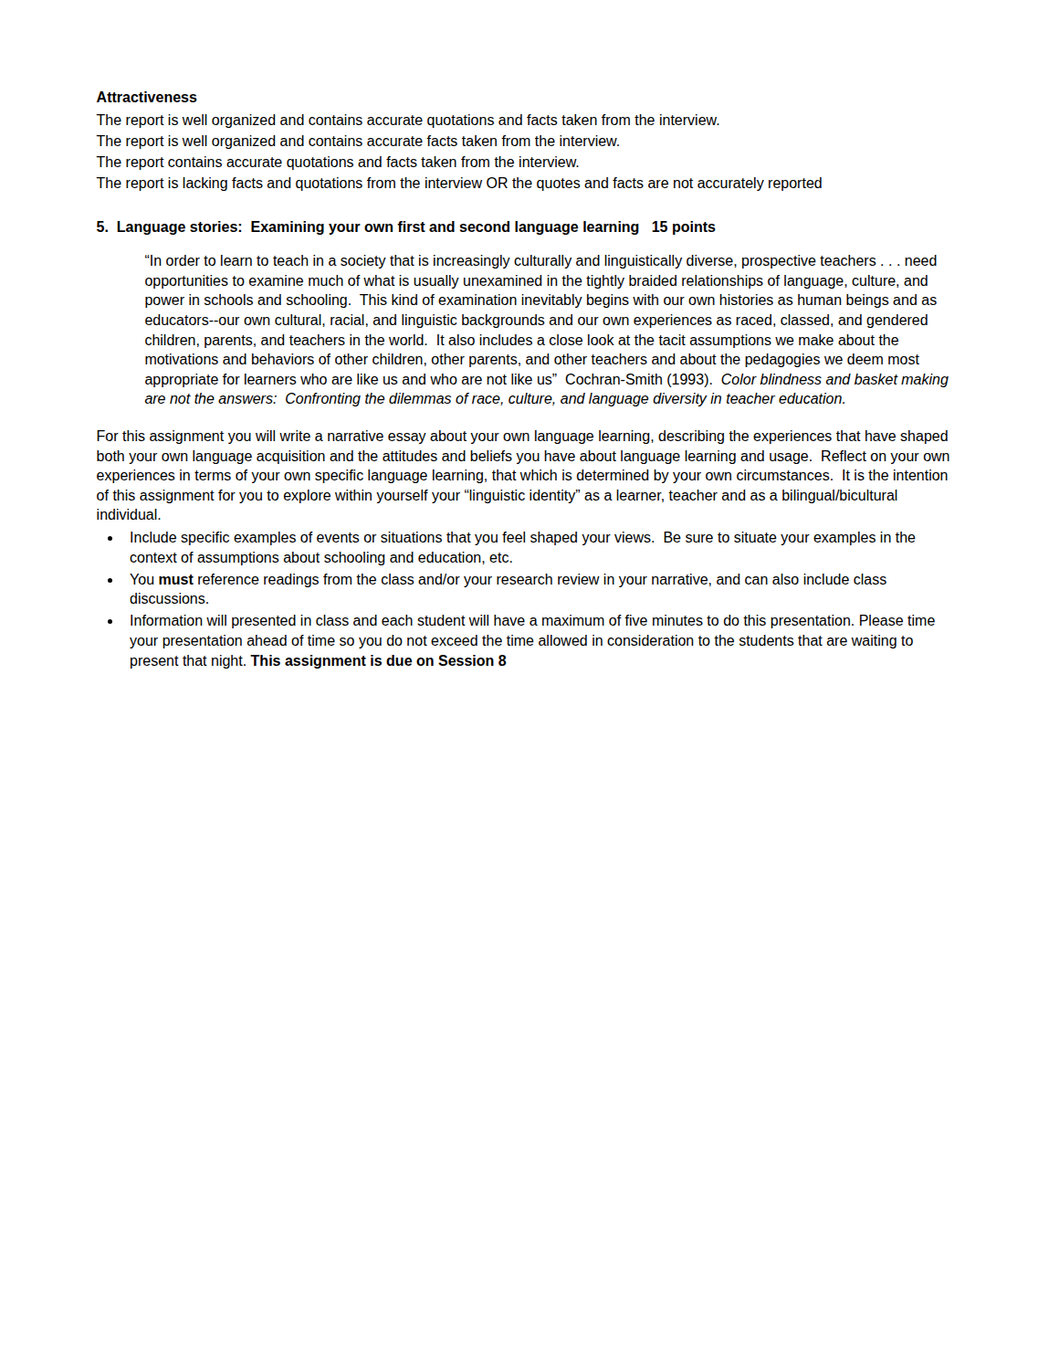Attractiveness
The report is well organized and contains accurate quotations and facts taken from the interview.
The report is well organized and contains accurate facts taken from the interview.
The report contains accurate quotations and facts taken from the interview.
The report is lacking facts and quotations from the interview OR the quotes and facts are not accurately reported
5. Language stories: Examining your own first and second language learning 15 points
“In order to learn to teach in a society that is increasingly culturally and linguistically diverse, prospective teachers . . . need opportunities to examine much of what is usually unexamined in the tightly braided relationships of language, culture, and power in schools and schooling. This kind of examination inevitably begins with our own histories as human beings and as educators--our own cultural, racial, and linguistic backgrounds and our own experiences as raced, classed, and gendered children, parents, and teachers in the world. It also includes a close look at the tacit assumptions we make about the motivations and behaviors of other children, other parents, and other teachers and about the pedagogies we deem most appropriate for learners who are like us and who are not like us” Cochran-Smith (1993). Color blindness and basket making are not the answers: Confronting the dilemmas of race, culture, and language diversity in teacher education.
For this assignment you will write a narrative essay about your own language learning, describing the experiences that have shaped both your own language acquisition and the attitudes and beliefs you have about language learning and usage. Reflect on your own experiences in terms of your own specific language learning, that which is determined by your own circumstances. It is the intention of this assignment for you to explore within yourself your “linguistic identity” as a learner, teacher and as a bilingual/bicultural individual.
Include specific examples of events or situations that you feel shaped your views. Be sure to situate your examples in the context of assumptions about schooling and education, etc.
You must reference readings from the class and/or your research review in your narrative, and can also include class discussions.
Information will presented in class and each student will have a maximum of five minutes to do this presentation. Please time your presentation ahead of time so you do not exceed the time allowed in consideration to the students that are waiting to present that night. This assignment is due on Session 8